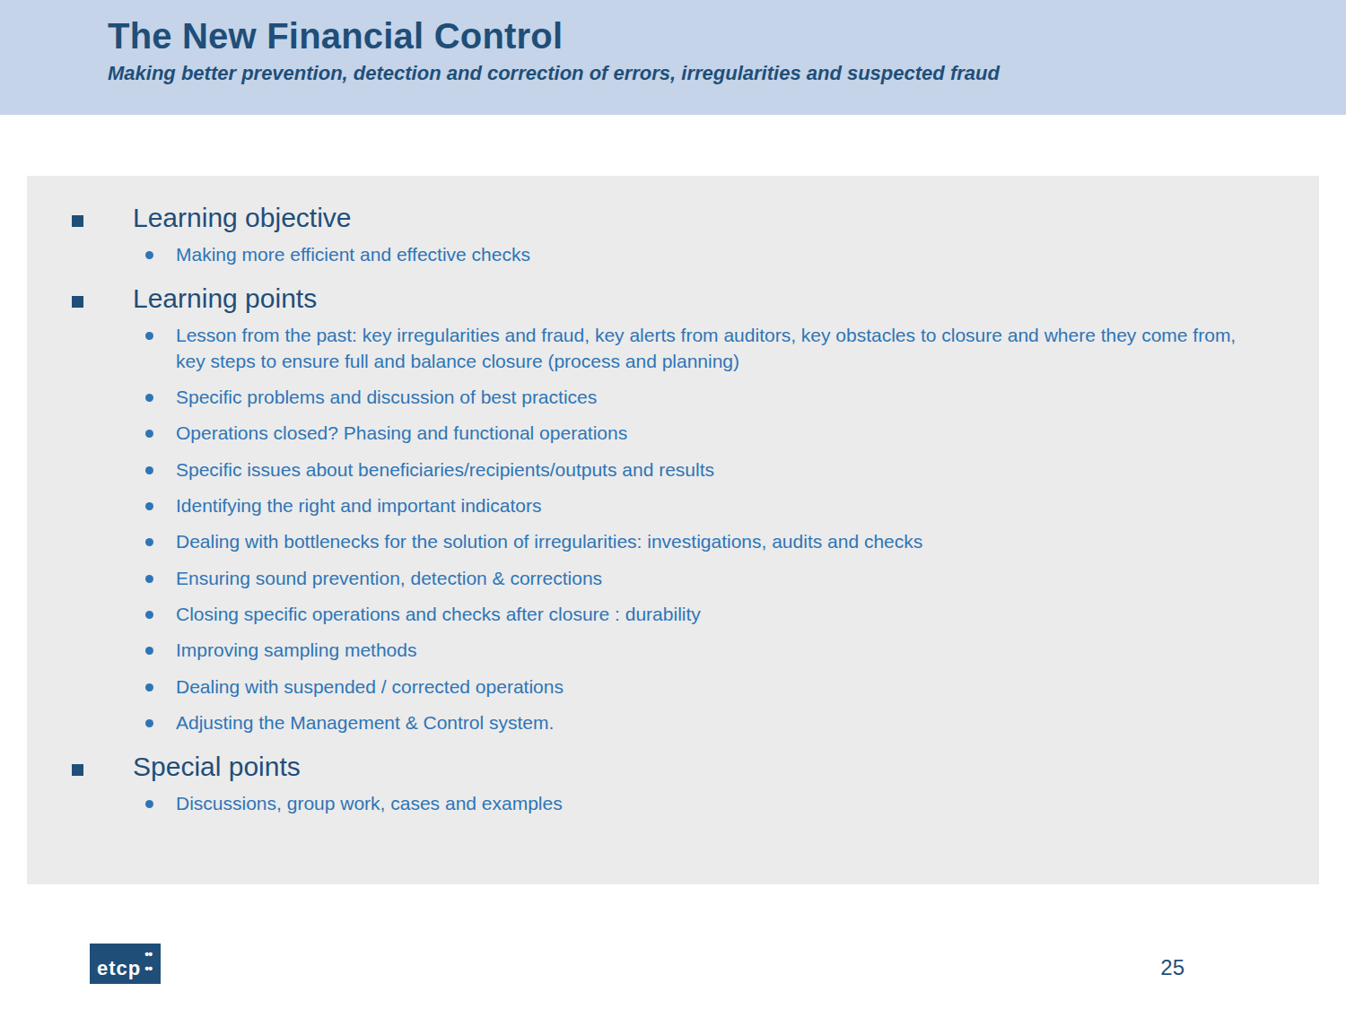★
★
★
★
★
★
The New Financial Control
Making better prevention, detection and correction of errors, irregularities and suspected fraud
Learning objective
Making more efficient and effective checks
Learning points
Lesson from the past: key irregularities and fraud, key alerts from auditors, key obstacles to closure and where they come from, key steps to ensure full and balance closure (process and planning)
Specific problems and discussion of best practices
Operations closed? Phasing and functional operations
Specific issues about beneficiaries/recipients/outputs and results
Identifying the right and important indicators
Dealing with bottlenecks for the solution of irregularities: investigations, audits and checks
Ensuring sound prevention, detection & corrections
Closing specific operations and checks after closure : durability
Improving sampling methods
Dealing with suspended / corrected operations
Adjusting the Management & Control system.
Special points
Discussions, group work, cases and examples
etcp••
•• 25